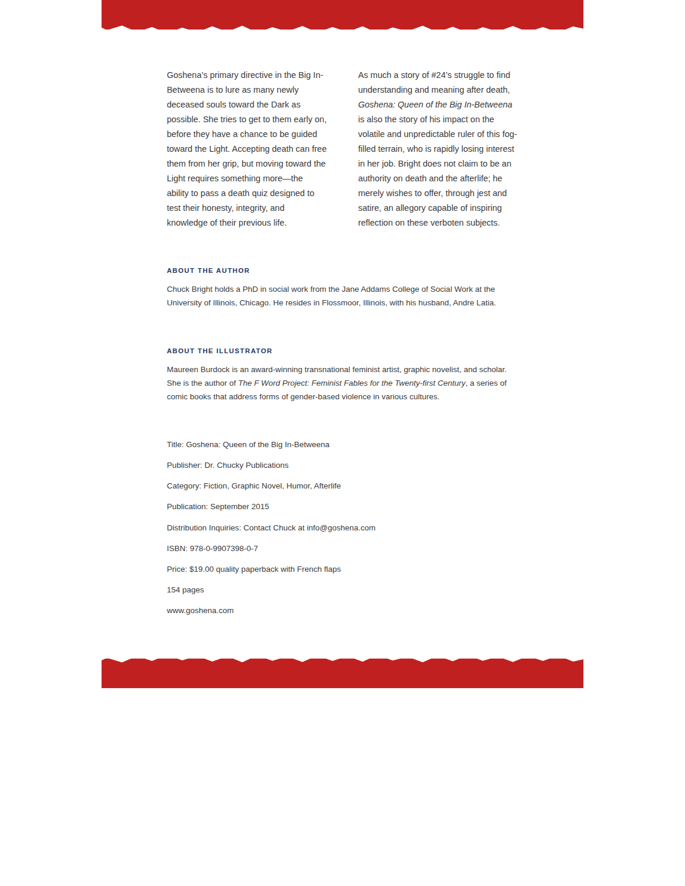Goshena’s primary directive in the Big In-Betweena is to lure as many newly deceased souls toward the Dark as possible. She tries to get to them early on, before they have a chance to be guided toward the Light. Accepting death can free them from her grip, but moving toward the Light requires something more—the ability to pass a death quiz designed to test their honesty, integrity, and knowledge of their previous life.
As much a story of #24’s struggle to find understanding and meaning after death, Goshena: Queen of the Big In-Betweena is also the story of his impact on the volatile and unpredictable ruler of this fog-filled terrain, who is rapidly losing interest in her job. Bright does not claim to be an authority on death and the afterlife; he merely wishes to offer, through jest and satire, an allegory capable of inspiring reflection on these verboten subjects.
About the Author
Chuck Bright holds a PhD in social work from the Jane Addams College of Social Work at the University of Illinois, Chicago. He resides in Flossmoor, Illinois, with his husband, Andre Latia.
About the Illustrator
Maureen Burdock is an award-winning transnational feminist artist, graphic novelist, and scholar. She is the author of The F Word Project: Feminist Fables for the Twenty-first Century, a series of comic books that address forms of gender-based violence in various cultures.
Title: Goshena: Queen of the Big In-Betweena
Publisher: Dr. Chucky Publications
Category: Fiction, Graphic Novel, Humor, Afterlife
Publication: September 2015
Distribution Inquiries: Contact Chuck at info@goshena.com
ISBN: 978-0-9907398-0-7
Price: $19.00 quality paperback with French flaps
154 pages
www.goshena.com